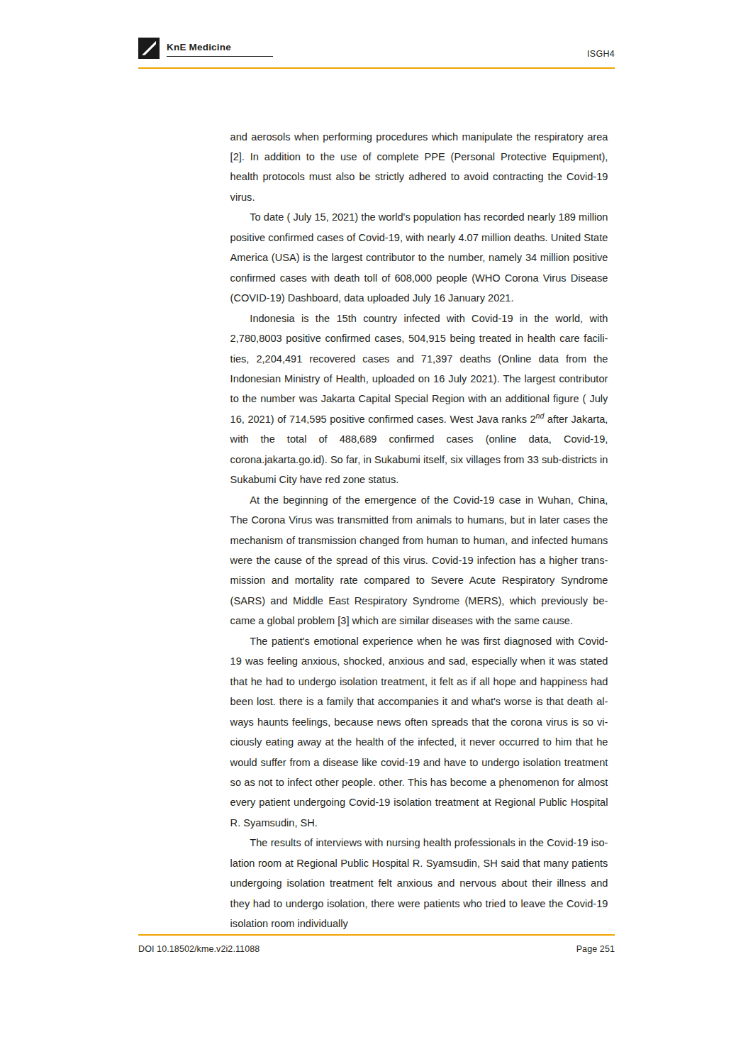KnE Medicine
ISGH4
and aerosols when performing procedures which manipulate the respiratory area [2]. In addition to the use of complete PPE (Personal Protective Equipment), health protocols must also be strictly adhered to avoid contracting the Covid-19 virus.
To date ( July 15, 2021) the world's population has recorded nearly 189 million positive confirmed cases of Covid-19, with nearly 4.07 million deaths. United State America (USA) is the largest contributor to the number, namely 34 million positive confirmed cases with death toll of 608,000 people (WHO Corona Virus Disease (COVID-19) Dashboard, data uploaded July 16 January 2021.
Indonesia is the 15th country infected with Covid-19 in the world, with 2,780,8003 positive confirmed cases, 504,915 being treated in health care facilities, 2,204,491 recovered cases and 71,397 deaths (Online data from the Indonesian Ministry of Health, uploaded on 16 July 2021). The largest contributor to the number was Jakarta Capital Special Region with an additional figure ( July 16, 2021) of 714,595 positive confirmed cases. West Java ranks 2nd after Jakarta, with the total of 488,689 confirmed cases (online data, Covid-19, corona.jakarta.go.id). So far, in Sukabumi itself, six villages from 33 sub-districts in Sukabumi City have red zone status.
At the beginning of the emergence of the Covid-19 case in Wuhan, China, The Corona Virus was transmitted from animals to humans, but in later cases the mechanism of transmission changed from human to human, and infected humans were the cause of the spread of this virus. Covid-19 infection has a higher transmission and mortality rate compared to Severe Acute Respiratory Syndrome (SARS) and Middle East Respiratory Syndrome (MERS), which previously became a global problem [3] which are similar diseases with the same cause.
The patient's emotional experience when he was first diagnosed with Covid-19 was feeling anxious, shocked, anxious and sad, especially when it was stated that he had to undergo isolation treatment, it felt as if all hope and happiness had been lost. there is a family that accompanies it and what's worse is that death always haunts feelings, because news often spreads that the corona virus is so viciously eating away at the health of the infected, it never occurred to him that he would suffer from a disease like covid-19 and have to undergo isolation treatment so as not to infect other people. other. This has become a phenomenon for almost every patient undergoing Covid-19 isolation treatment at Regional Public Hospital R. Syamsudin, SH.
The results of interviews with nursing health professionals in the Covid-19 isolation room at Regional Public Hospital R. Syamsudin, SH said that many patients undergoing isolation treatment felt anxious and nervous about their illness and they had to undergo isolation, there were patients who tried to leave the Covid-19 isolation room individually
DOI 10.18502/kme.v2i2.11088
Page 251